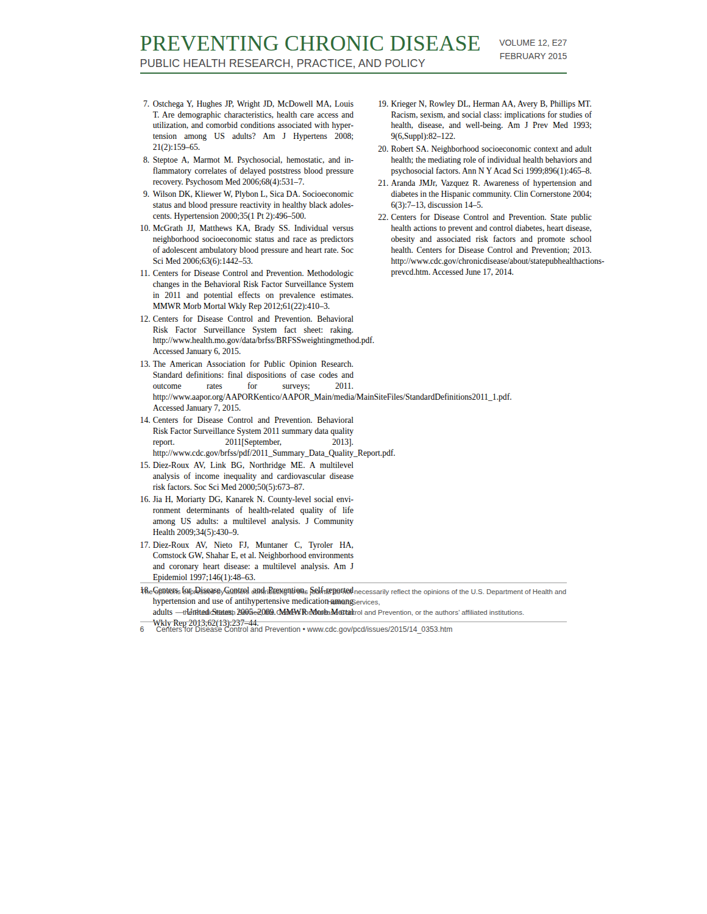PREVENTING CHRONIC DISEASE
PUBLIC HEALTH RESEARCH, PRACTICE, AND POLICY
VOLUME 12, E27
FEBRUARY 2015
7. Ostchega Y, Hughes JP, Wright JD, McDowell MA, Louis T. Are demographic characteristics, health care access and utilization, and comorbid conditions associated with hypertension among US adults? Am J Hypertens 2008; 21(2):159–65.
8. Steptoe A, Marmot M. Psychosocial, hemostatic, and inflammatory correlates of delayed poststress blood pressure recovery. Psychosom Med 2006;68(4):531–7.
9. Wilson DK, Kliewer W, Plybon L, Sica DA. Socioeconomic status and blood pressure reactivity in healthy black adolescents. Hypertension 2000;35(1 Pt 2):496–500.
10. McGrath JJ, Matthews KA, Brady SS. Individual versus neighborhood socioeconomic status and race as predictors of adolescent ambulatory blood pressure and heart rate. Soc Sci Med 2006;63(6):1442–53.
11. Centers for Disease Control and Prevention. Methodologic changes in the Behavioral Risk Factor Surveillance System in 2011 and potential effects on prevalence estimates. MMWR Morb Mortal Wkly Rep 2012;61(22):410–3.
12. Centers for Disease Control and Prevention. Behavioral Risk Factor Surveillance System fact sheet: raking. http://www.health.mo.gov/data/brfss/BRFSSweightingmethod.pdf. Accessed January 6, 2015.
13. The American Association for Public Opinion Research. Standard definitions: final dispositions of case codes and outcome rates for surveys; 2011. http://www.aapor.org/AAPORKentico/AAPOR_Main/media/MainSiteFiles/StandardDefinitions2011_1.pdf. Accessed January 7, 2015.
14. Centers for Disease Control and Prevention. Behavioral Risk Factor Surveillance System 2011 summary data quality report. 2011[September, 2013]. http://www.cdc.gov/brfss/pdf/2011_Summary_Data_Quality_Report.pdf.
15. Diez-Roux AV, Link BG, Northridge ME. A multilevel analysis of income inequality and cardiovascular disease risk factors. Soc Sci Med 2000;50(5):673–87.
16. Jia H, Moriarty DG, Kanarek N. County-level social environment determinants of health-related quality of life among US adults: a multilevel analysis. J Community Health 2009;34(5):430–9.
17. Diez-Roux AV, Nieto FJ, Muntaner C, Tyroler HA, Comstock GW, Shahar E, et al. Neighborhood environments and coronary heart disease: a multilevel analysis. Am J Epidemiol 1997;146(1):48–63.
18. Centers for Disease Control and Prevention. Self-reported hypertension and use of antihypertensive medication among adults — United States, 2005–2009. MMWR Morb Mortal Wkly Rep 2013;62(13):237–44.
19. Krieger N, Rowley DL, Herman AA, Avery B, Phillips MT. Racism, sexism, and social class: implications for studies of health, disease, and well-being. Am J Prev Med 1993; 9(6,Suppl):82–122.
20. Robert SA. Neighborhood socioeconomic context and adult health; the mediating role of individual health behaviors and psychosocial factors. Ann N Y Acad Sci 1999;896(1):465–8.
21. Aranda JMJr, Vazquez R. Awareness of hypertension and diabetes in the Hispanic community. Clin Cornerstone 2004; 6(3):7–13, discussion 14–5.
22. Centers for Disease Control and Prevention. State public health actions to prevent and control diabetes, heart disease, obesity and associated risk factors and promote school health. Centers for Disease Control and Prevention; 2013. http://www.cdc.gov/chronicdisease/about/statepubhealthactions-prevcd.htm. Accessed June 17, 2014.
The opinions expressed by authors contributing to this journal do not necessarily reflect the opinions of the U.S. Department of Health and Human Services,
the Public Health Service, the Centers for Disease Control and Prevention, or the authors’ affiliated institutions.
6 Centers for Disease Control and Prevention • www.cdc.gov/pcd/issues/2015/14_0353.htm